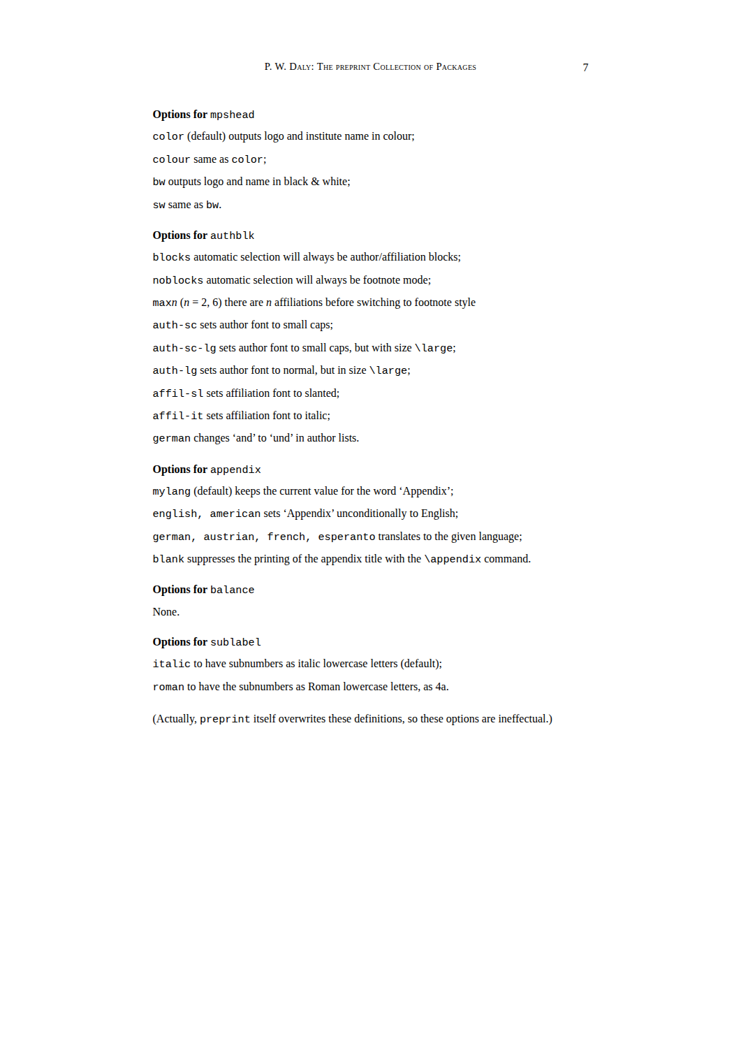P. W. Daly: The preprint Collection of Packages 7
Options for mpshead
color
(default) outputs logo and institute name in colour;
colour
same as color;
bw
outputs logo and name in black & white;
sw
same as bw.
Options for authblk
blocks
automatic selection will always be author/affiliation blocks;
noblocks
automatic selection will always be footnote mode;
max n
(n = 2, 6) there are n affiliations before switching to footnote style
auth-sc
sets author font to small caps;
auth-sc-lg
sets author font to small caps, but with size \large;
auth-lg
sets author font to normal, but in size \large;
affil-sl
sets affiliation font to slanted;
affil-it
sets affiliation font to italic;
german
changes ‘and’ to ‘und’ in author lists.
Options for appendix
mylang
(default) keeps the current value for the word ‘Appendix’;
english, american
sets ‘Appendix’ unconditionally to English;
german, austrian, french, esperanto
translates to the given language;
blank
suppresses the printing of the appendix title with the \appendix command.
Options for balance
None.
Options for sublabel
italic
to have subnumbers as italic lowercase letters (default);
roman
to have the subnumbers as Roman lowercase letters, as 4a.
(Actually, preprint itself overwrites these definitions, so these options are ineffectual.)